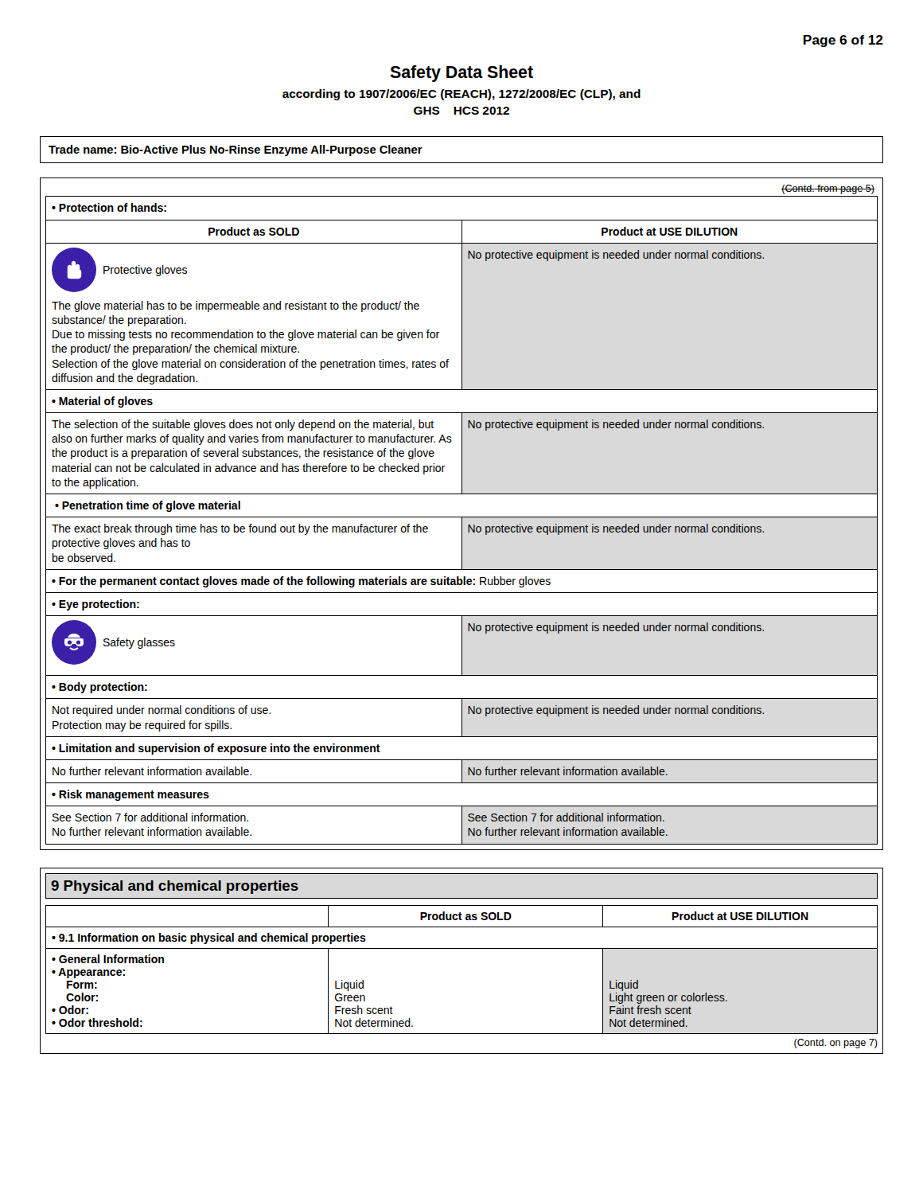Page 6 of 12
Safety Data Sheet
according to 1907/2006/EC (REACH), 1272/2008/EC (CLP), and
GHS HCS 2012
Trade name: Bio-Active Plus No-Rinse Enzyme All-Purpose Cleaner
(Contd. from page 5)
| • Protection of hands: |
| Product as SOLD | Product at USE DILUTION |
| Protective gloves The glove material has to be impermeable and resistant to the product/ the substance/ the preparation. Due to missing tests no recommendation to the glove material can be given for the product/ the preparation/ the chemical mixture. Selection of the glove material on consideration of the penetration times, rates of diffusion and the degradation. | No protective equipment is needed under normal conditions. |
| • Material of gloves |
| The selection of the suitable gloves does not only depend on the material, but also on further marks of quality and varies from manufacturer to manufacturer. As the product is a preparation of several substances, the resistance of the glove material can not be calculated in advance and has therefore to be checked prior to the application. | No protective equipment is needed under normal conditions. |
| • Penetration time of glove material |
| The exact break through time has to be found out by the manufacturer of the protective gloves and has to be observed. | No protective equipment is needed under normal conditions. |
| • For the permanent contact gloves made of the following materials are suitable: Rubber gloves |
| • Eye protection: |
| Safety glasses | No protective equipment is needed under normal conditions. |
| • Body protection: |
| Not required under normal conditions of use. Protection may be required for spills. | No protective equipment is needed under normal conditions. |
| • Limitation and supervision of exposure into the environment |
| No further relevant information available. | No further relevant information available. |
| • Risk management measures |
| See Section 7 for additional information. No further relevant information available. | See Section 7 for additional information. No further relevant information available. |
9 Physical and chemical properties
| | Product as SOLD | Product at USE DILUTION |
| --- | --- | --- |
| • 9.1 Information on basic physical and chemical properties |
| • General Information • Appearance: Form: Color: • Odor: • Odor threshold: | Liquid Green Fresh scent Not determined. | Liquid Light green or colorless. Faint fresh scent Not determined. |
(Contd. on page 7)